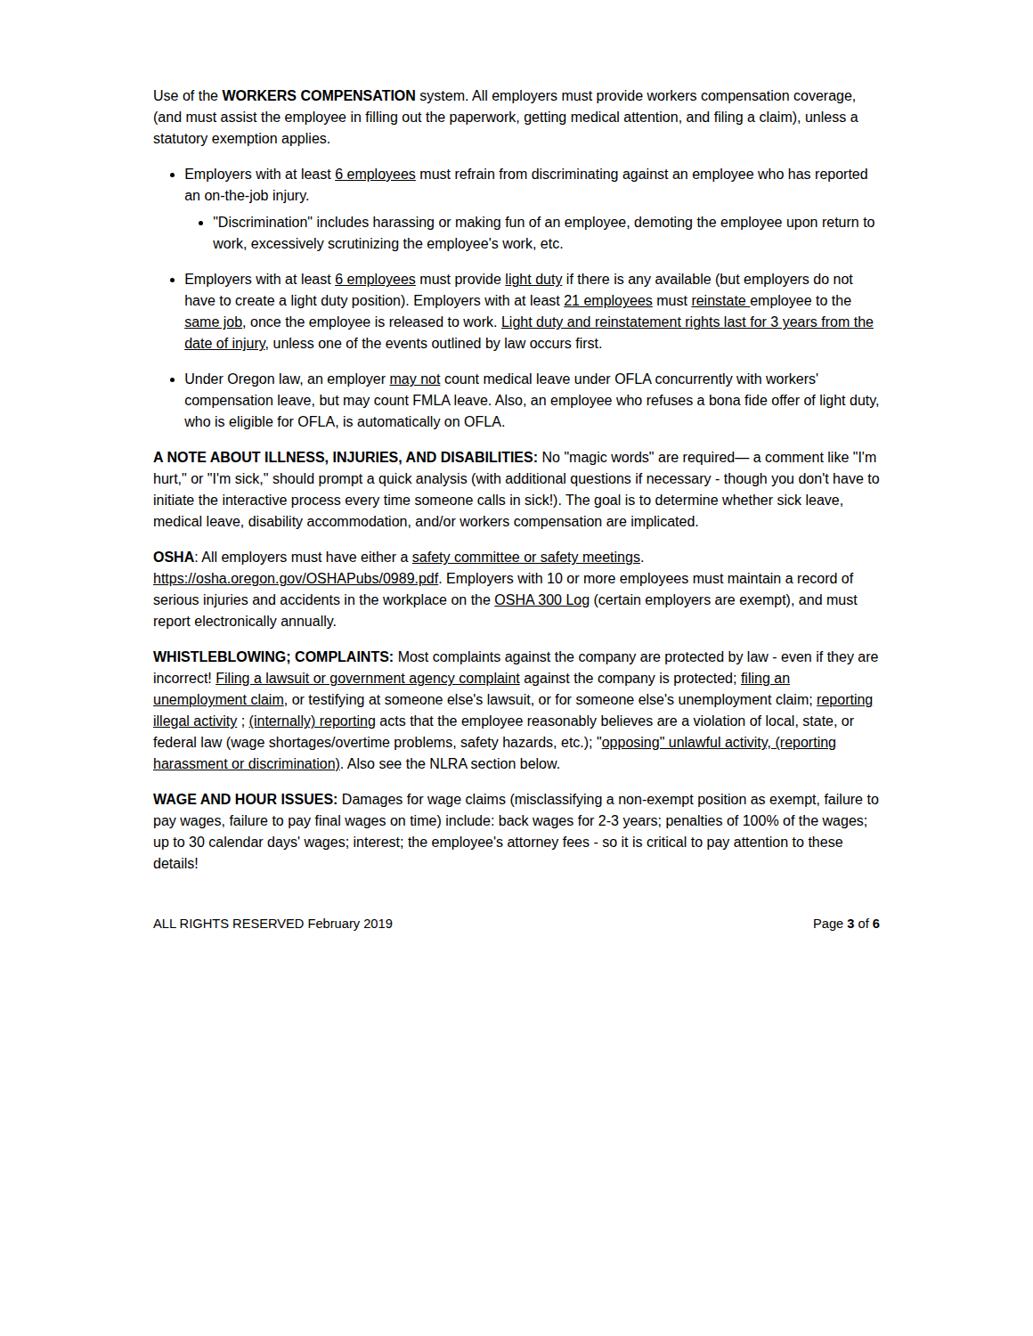Use of the WORKERS COMPENSATION system. All employers must provide workers compensation coverage, (and must assist the employee in filling out the paperwork, getting medical attention, and filing a claim), unless a statutory exemption applies.
Employers with at least 6 employees must refrain from discriminating against an employee who has reported an on-the-job injury.
"Discrimination" includes harassing or making fun of an employee, demoting the employee upon return to work, excessively scrutinizing the employee's work, etc.
Employers with at least 6 employees must provide light duty if there is any available (but employers do not have to create a light duty position). Employers with at least 21 employees must reinstate employee to the same job, once the employee is released to work. Light duty and reinstatement rights last for 3 years from the date of injury, unless one of the events outlined by law occurs first.
Under Oregon law, an employer may not count medical leave under OFLA concurrently with workers' compensation leave, but may count FMLA leave. Also, an employee who refuses a bona fide offer of light duty, who is eligible for OFLA, is automatically on OFLA.
A NOTE ABOUT ILLNESS, INJURIES, AND DISABILITIES: No "magic words" are required— a comment like "I'm hurt," or "I'm sick," should prompt a quick analysis (with additional questions if necessary - though you don't have to initiate the interactive process every time someone calls in sick!). The goal is to determine whether sick leave, medical leave, disability accommodation, and/or workers compensation are implicated.
OSHA: All employers must have either a safety committee or safety meetings. https://osha.oregon.gov/OSHAPubs/0989.pdf. Employers with 10 or more employees must maintain a record of serious injuries and accidents in the workplace on the OSHA 300 Log (certain employers are exempt), and must report electronically annually.
WHISTLEBLOWING; COMPLAINTS: Most complaints against the company are protected by law - even if they are incorrect! Filing a lawsuit or government agency complaint against the company is protected; filing an unemployment claim, or testifying at someone else's lawsuit, or for someone else's unemployment claim; reporting illegal activity ; (internally) reporting acts that the employee reasonably believes are a violation of local, state, or federal law (wage shortages/overtime problems, safety hazards, etc.); "opposing" unlawful activity, (reporting harassment or discrimination). Also see the NLRA section below.
WAGE AND HOUR ISSUES: Damages for wage claims (misclassifying a non-exempt position as exempt, failure to pay wages, failure to pay final wages on time) include: back wages for 2-3 years; penalties of 100% of the wages; up to 30 calendar days' wages; interest; the employee's attorney fees - so it is critical to pay attention to these details!
ALL RIGHTS RESERVED February 2019 Page 3 of 6